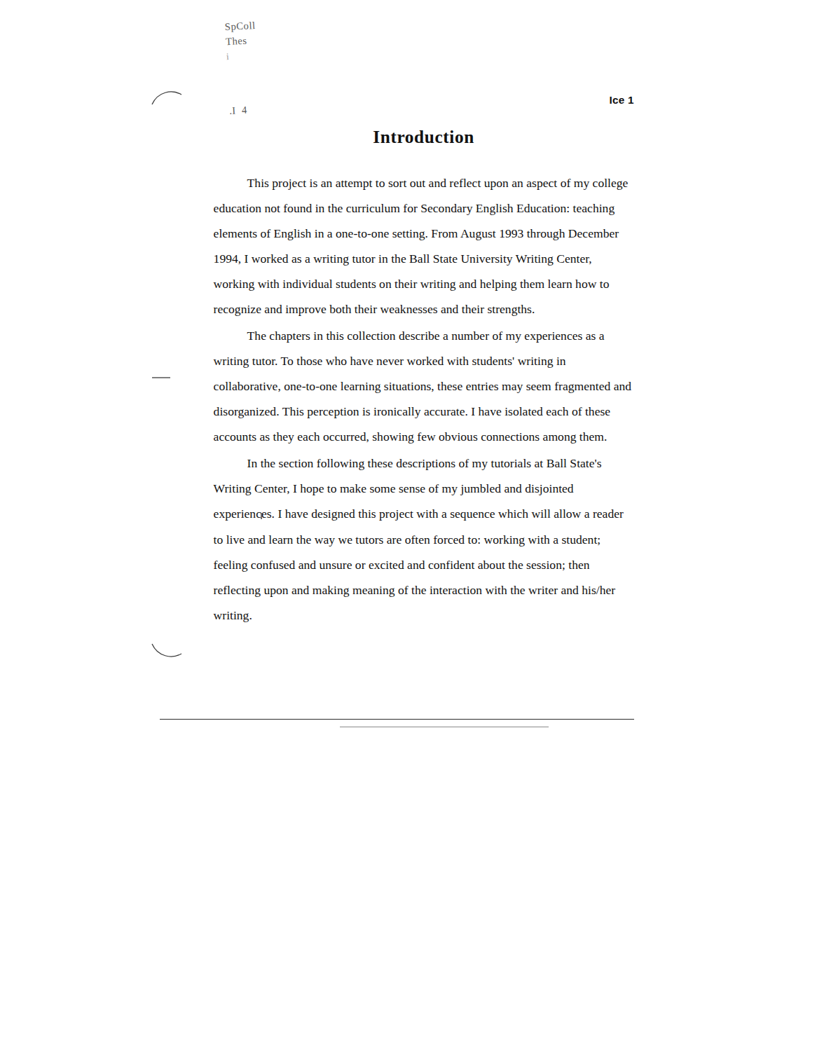SpColl Thesi .I 4
Ice 1
Introduction
This project is an attempt to sort out and reflect upon an aspect of my college education not found in the curriculum for Secondary English Education: teaching elements of English in a one-to-one setting. From August 1993 through December 1994, I worked as a writing tutor in the Ball State University Writing Center, working with individual students on their writing and helping them learn how to recognize and improve both their weaknesses and their strengths.
The chapters in this collection describe a number of my experiences as a writing tutor. To those who have never worked with students' writing in collaborative, one-to-one learning situations, these entries may seem fragmented and disorganized. This perception is ironically accurate. I have isolated each of these accounts as they each occurred, showing few obvious connections among them.
In the section following these descriptions of my tutorials at Ball State's Writing Center, I hope to make some sense of my jumbled and disjointed experiences. I have designed this project with a sequence which will allow a reader to live and learn the way we tutors are often forced to: working with a student; feeling confused and unsure or excited and confident about the session; then reflecting upon and making meaning of the interaction with the writer and his/her writing.